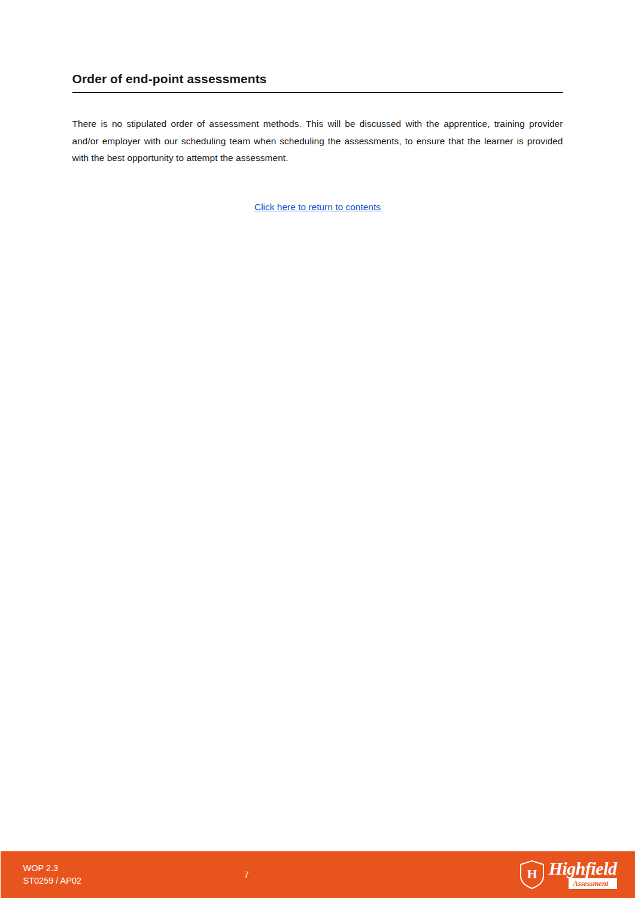Order of end-point assessments
There is no stipulated order of assessment methods. This will be discussed with the apprentice, training provider and/or employer with our scheduling team when scheduling the assessments, to ensure that the learner is provided with the best opportunity to attempt the assessment.
Click here to return to contents
WOP 2.3
ST0259 / AP02
7
H
Highfield Assessment®